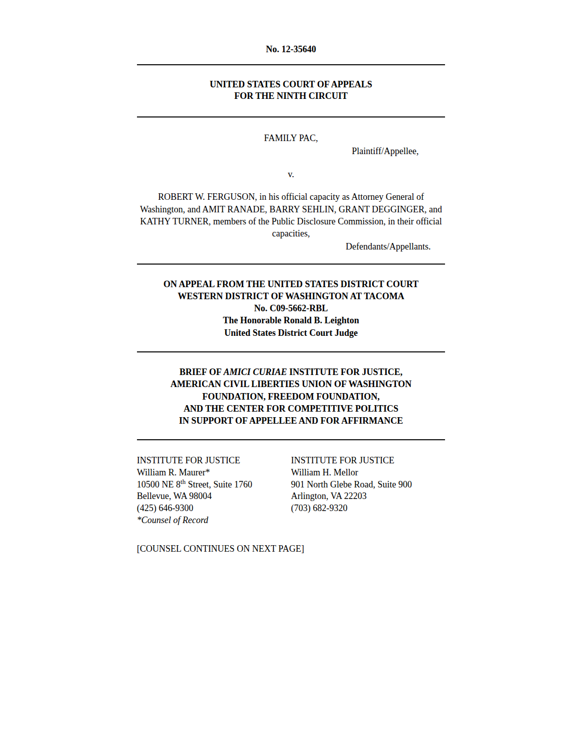No. 12-35640
UNITED STATES COURT OF APPEALS
FOR THE NINTH CIRCUIT
FAMILY PAC,
Plaintiff/Appellee,
v.
ROBERT W. FERGUSON, in his official capacity as Attorney General of Washington, and AMIT RANADE, BARRY SEHLIN, GRANT DEGGINGER, and KATHY TURNER, members of the Public Disclosure Commission, in their official capacities,
Defendants/Appellants.
ON APPEAL FROM THE UNITED STATES DISTRICT COURT
WESTERN DISTRICT OF WASHINGTON AT TACOMA
No. C09-5662-RBL
The Honorable Ronald B. Leighton
United States District Court Judge
BRIEF OF AMICI CURIAE INSTITUTE FOR JUSTICE,
AMERICAN CIVIL LIBERTIES UNION OF WASHINGTON
FOUNDATION, FREEDOM FOUNDATION,
AND THE CENTER FOR COMPETITIVE POLITICS
IN SUPPORT OF APPELLEE AND FOR AFFIRMANCE
| INSTITUTE FOR JUSTICE William R. Maurer* 10500 NE 8 th Street, Suite 1760 Bellevue, WA 98004 (425) 646-9300 *Counsel of Record | INSTITUTE FOR JUSTICE William H. Mellor 901 North Glebe Road, Suite 900 Arlington, VA 22203 (703) 682-9320 |
[COUNSEL CONTINUES ON NEXT PAGE]